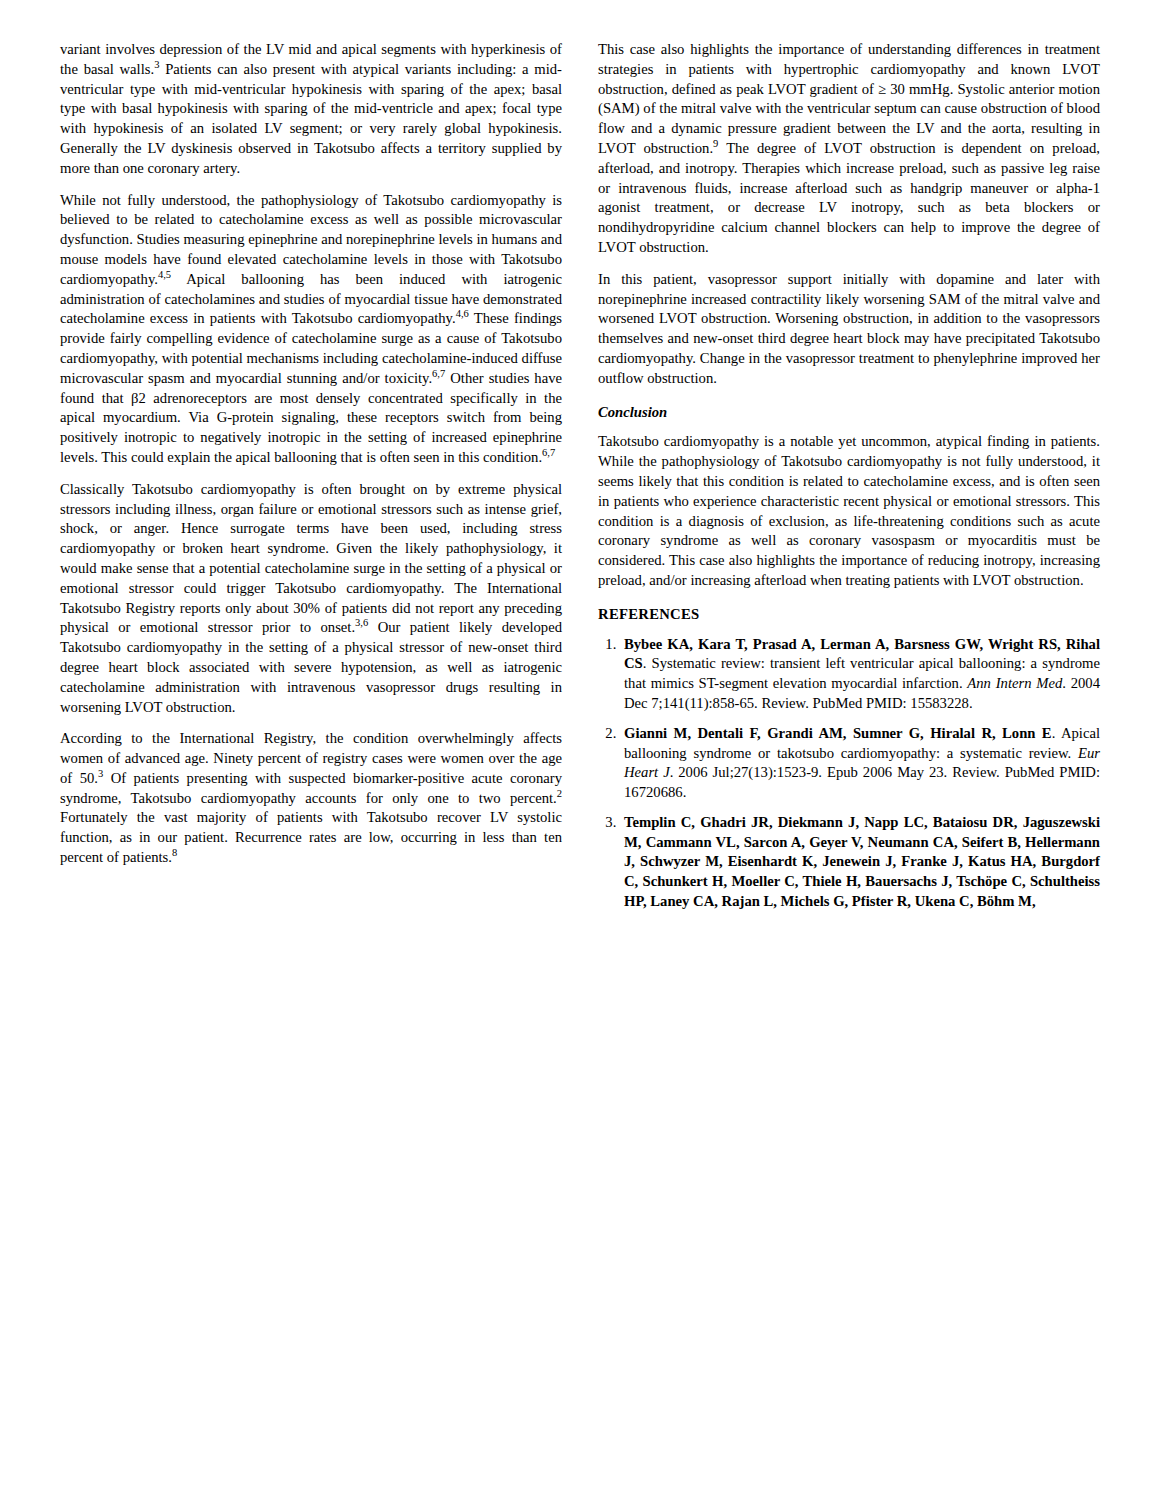variant involves depression of the LV mid and apical segments with hyperkinesis of the basal walls.3 Patients can also present with atypical variants including: a mid-ventricular type with mid-ventricular hypokinesis with sparing of the apex; basal type with basal hypokinesis with sparing of the mid-ventricle and apex; focal type with hypokinesis of an isolated LV segment; or very rarely global hypokinesis. Generally the LV dyskinesis observed in Takotsubo affects a territory supplied by more than one coronary artery.
While not fully understood, the pathophysiology of Takotsubo cardiomyopathy is believed to be related to catecholamine excess as well as possible microvascular dysfunction. Studies measuring epinephrine and norepinephrine levels in humans and mouse models have found elevated catecholamine levels in those with Takotsubo cardiomyopathy.4,5 Apical ballooning has been induced with iatrogenic administration of catecholamines and studies of myocardial tissue have demonstrated catecholamine excess in patients with Takotsubo cardiomyopathy.4,6 These findings provide fairly compelling evidence of catecholamine surge as a cause of Takotsubo cardiomyopathy, with potential mechanisms including catecholamine-induced diffuse microvascular spasm and myocardial stunning and/or toxicity.6,7 Other studies have found that β2 adrenoreceptors are most densely concentrated specifically in the apical myocardium. Via G-protein signaling, these receptors switch from being positively inotropic to negatively inotropic in the setting of increased epinephrine levels. This could explain the apical ballooning that is often seen in this condition.6,7
Classically Takotsubo cardiomyopathy is often brought on by extreme physical stressors including illness, organ failure or emotional stressors such as intense grief, shock, or anger. Hence surrogate terms have been used, including stress cardiomyopathy or broken heart syndrome. Given the likely pathophysiology, it would make sense that a potential catecholamine surge in the setting of a physical or emotional stressor could trigger Takotsubo cardiomyopathy. The International Takotsubo Registry reports only about 30% of patients did not report any preceding physical or emotional stressor prior to onset.3,6 Our patient likely developed Takotsubo cardiomyopathy in the setting of a physical stressor of new-onset third degree heart block associated with severe hypotension, as well as iatrogenic catecholamine administration with intravenous vasopressor drugs resulting in worsening LVOT obstruction.
According to the International Registry, the condition overwhelmingly affects women of advanced age. Ninety percent of registry cases were women over the age of 50.3 Of patients presenting with suspected biomarker-positive acute coronary syndrome, Takotsubo cardiomyopathy accounts for only one to two percent.2 Fortunately the vast majority of patients with Takotsubo recover LV systolic function, as in our patient. Recurrence rates are low, occurring in less than ten percent of patients.8
This case also highlights the importance of understanding differences in treatment strategies in patients with hypertrophic cardiomyopathy and known LVOT obstruction, defined as peak LVOT gradient of ≥ 30 mmHg. Systolic anterior motion (SAM) of the mitral valve with the ventricular septum can cause obstruction of blood flow and a dynamic pressure gradient between the LV and the aorta, resulting in LVOT obstruction.9 The degree of LVOT obstruction is dependent on preload, afterload, and inotropy. Therapies which increase preload, such as passive leg raise or intravenous fluids, increase afterload such as handgrip maneuver or alpha-1 agonist treatment, or decrease LV inotropy, such as beta blockers or nondihydropyridine calcium channel blockers can help to improve the degree of LVOT obstruction.
In this patient, vasopressor support initially with dopamine and later with norepinephrine increased contractility likely worsening SAM of the mitral valve and worsened LVOT obstruction. Worsening obstruction, in addition to the vasopressors themselves and new-onset third degree heart block may have precipitated Takotsubo cardiomyopathy. Change in the vasopressor treatment to phenylephrine improved her outflow obstruction.
Conclusion
Takotsubo cardiomyopathy is a notable yet uncommon, atypical finding in patients. While the pathophysiology of Takotsubo cardiomyopathy is not fully understood, it seems likely that this condition is related to catecholamine excess, and is often seen in patients who experience characteristic recent physical or emotional stressors. This condition is a diagnosis of exclusion, as life-threatening conditions such as acute coronary syndrome as well as coronary vasospasm or myocarditis must be considered. This case also highlights the importance of reducing inotropy, increasing preload, and/or increasing afterload when treating patients with LVOT obstruction.
REFERENCES
Bybee KA, Kara T, Prasad A, Lerman A, Barsness GW, Wright RS, Rihal CS. Systematic review: transient left ventricular apical ballooning: a syndrome that mimics ST-segment elevation myocardial infarction. Ann Intern Med. 2004 Dec 7;141(11):858-65. Review. PubMed PMID: 15583228.
Gianni M, Dentali F, Grandi AM, Sumner G, Hiralal R, Lonn E. Apical ballooning syndrome or takotsubo cardiomyopathy: a systematic review. Eur Heart J. 2006 Jul;27(13):1523-9. Epub 2006 May 23. Review. PubMed PMID: 16720686.
Templin C, Ghadri JR, Diekmann J, Napp LC, Bataiosu DR, Jaguszewski M, Cammann VL, Sarcon A, Geyer V, Neumann CA, Seifert B, Hellermann J, Schwyzer M, Eisenhardt K, Jenewein J, Franke J, Katus HA, Burgdorf C, Schunkert H, Moeller C, Thiele H, Bauersachs J, Tschöpe C, Schultheiss HP, Laney CA, Rajan L, Michels G, Pfister R, Ukena C, Böhm M,